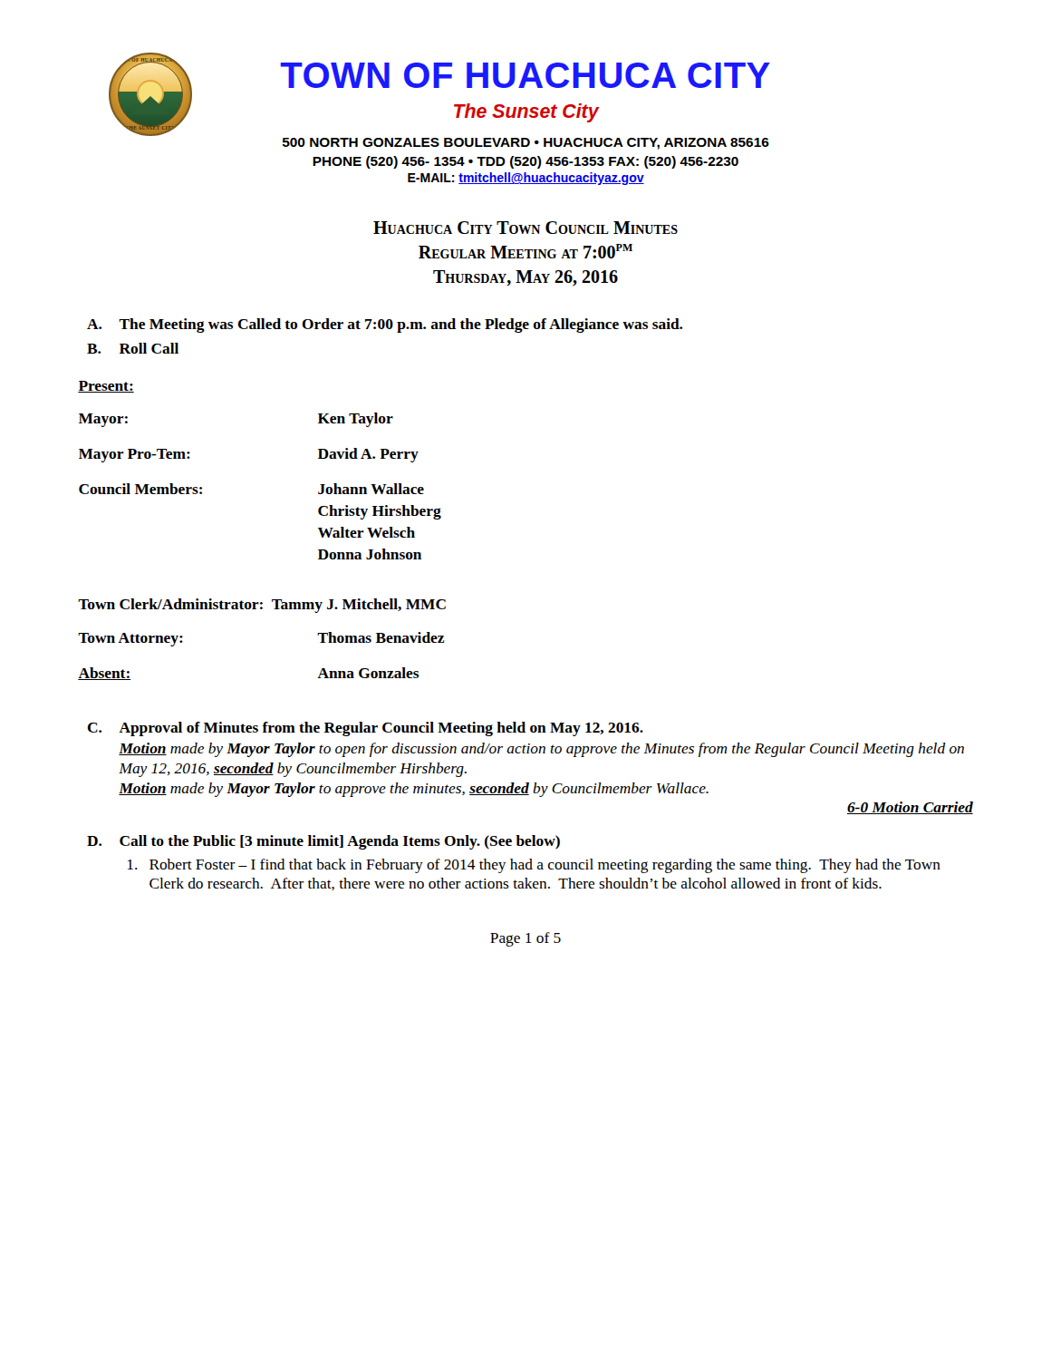TOWN OF HUACHUCA CITY
THE SUNSET CITY
TOWN OF HUACHUCA CITY
The Sunset City
500 NORTH GONZALES BOULEVARD • HUACHUCA CITY, ARIZONA 85616
PHONE (520) 456- 1354 • TDD (520) 456-1353 FAX: (520) 456-2230
E-MAIL: tmitchell@huachucacityaz.gov
Huachuca City Town Council Minutes
Regular Meeting at 7:00PM
Thursday, May 26, 2016
A. The Meeting was Called to Order at 7:00 p.m. and the Pledge of Allegiance was said.
B. Roll Call
Present:
| Mayor: | Ken Taylor |
| Mayor Pro-Tem: | David A. Perry |
| Council Members: | Johann Wallace Christy Hirshberg Walter Welsch Donna Johnson |
Town Clerk/Administrator: Tammy J. Mitchell, MMC
| Town Attorney: | Thomas Benavidez |
| Absent: | Anna Gonzales |
C. Approval of Minutes from the Regular Council Meeting held on May 12, 2016.
Motion made by Mayor Taylor to open for discussion and/or action to approve the Minutes from the Regular Council Meeting held on May 12, 2016, seconded by Councilmember Hirshberg.
Motion made by Mayor Taylor to approve the minutes, seconded by Councilmember Wallace.
6-0 Motion Carried
D. Call to the Public [3 minute limit] Agenda Items Only. (See below)
Robert Foster – I find that back in February of 2014 they had a council meeting regarding the same thing. They had the Town Clerk do research. After that, there were no other actions taken. There shouldn’t be alcohol allowed in front of kids.
Page 1 of 5